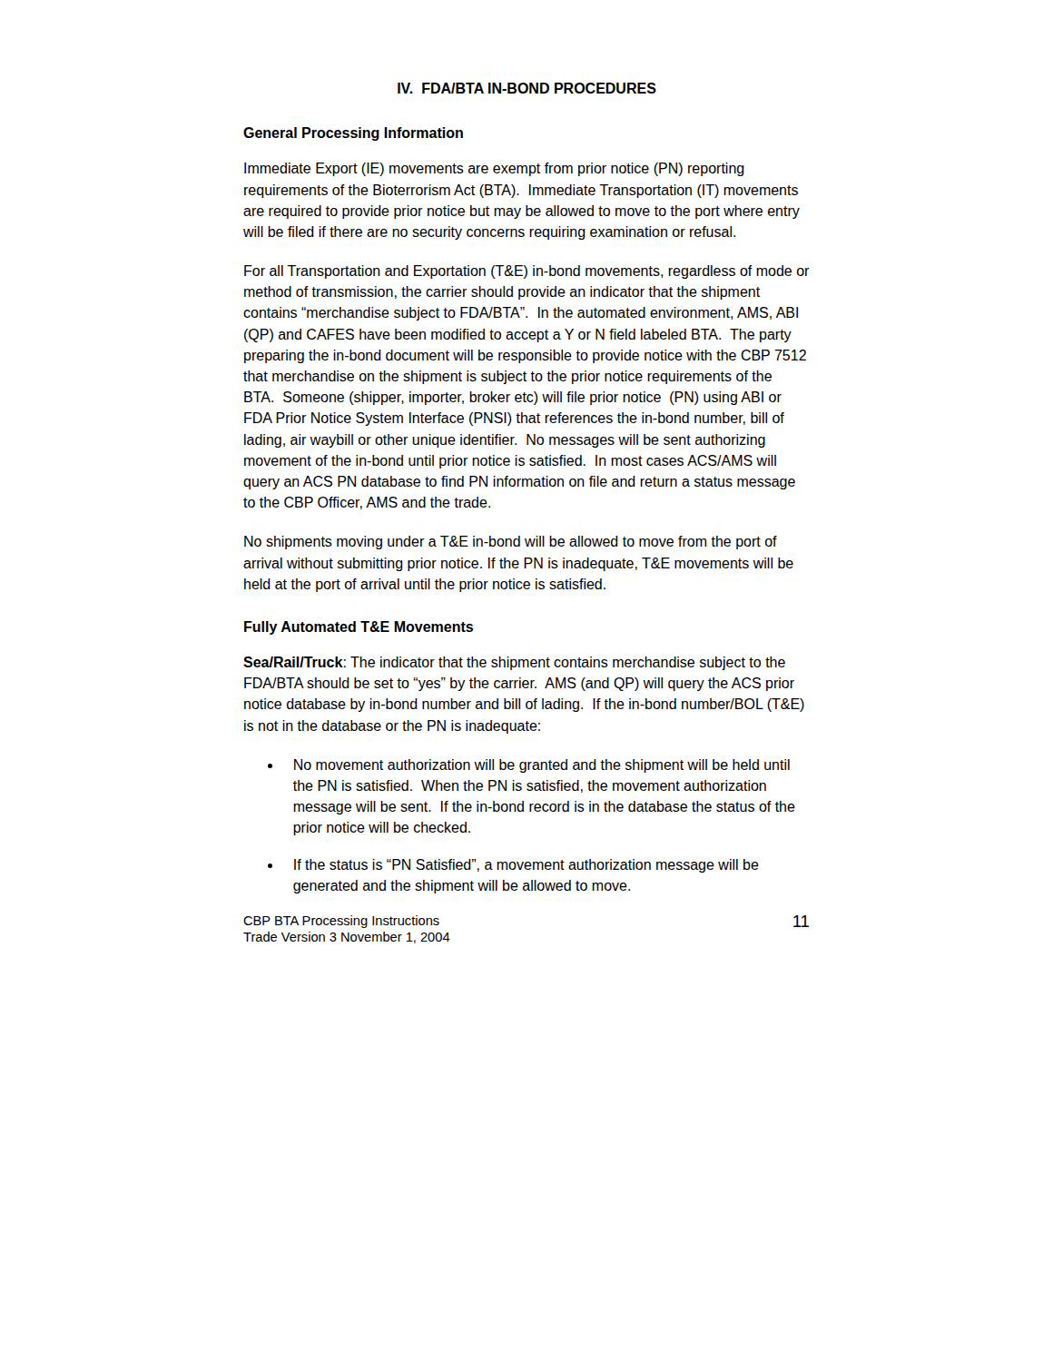IV. FDA/BTA IN-BOND PROCEDURES
General Processing Information
Immediate Export (IE) movements are exempt from prior notice (PN) reporting requirements of the Bioterrorism Act (BTA). Immediate Transportation (IT) movements are required to provide prior notice but may be allowed to move to the port where entry will be filed if there are no security concerns requiring examination or refusal.
For all Transportation and Exportation (T&E) in-bond movements, regardless of mode or method of transmission, the carrier should provide an indicator that the shipment contains “merchandise subject to FDA/BTA”. In the automated environment, AMS, ABI (QP) and CAFES have been modified to accept a Y or N field labeled BTA. The party preparing the in-bond document will be responsible to provide notice with the CBP 7512 that merchandise on the shipment is subject to the prior notice requirements of the BTA. Someone (shipper, importer, broker etc) will file prior notice (PN) using ABI or FDA Prior Notice System Interface (PNSI) that references the in-bond number, bill of lading, air waybill or other unique identifier. No messages will be sent authorizing movement of the in-bond until prior notice is satisfied. In most cases ACS/AMS will query an ACS PN database to find PN information on file and return a status message to the CBP Officer, AMS and the trade.
No shipments moving under a T&E in-bond will be allowed to move from the port of arrival without submitting prior notice. If the PN is inadequate, T&E movements will be held at the port of arrival until the prior notice is satisfied.
Fully Automated T&E Movements
Sea/Rail/Truck: The indicator that the shipment contains merchandise subject to the FDA/BTA should be set to “yes” by the carrier. AMS (and QP) will query the ACS prior notice database by in-bond number and bill of lading. If the in-bond number/BOL (T&E) is not in the database or the PN is inadequate:
No movement authorization will be granted and the shipment will be held until the PN is satisfied. When the PN is satisfied, the movement authorization message will be sent. If the in-bond record is in the database the status of the prior notice will be checked.
If the status is “PN Satisfied”, a movement authorization message will be generated and the shipment will be allowed to move.
11 CBP BTA Processing Instructions
Trade Version 3 November 1, 2004